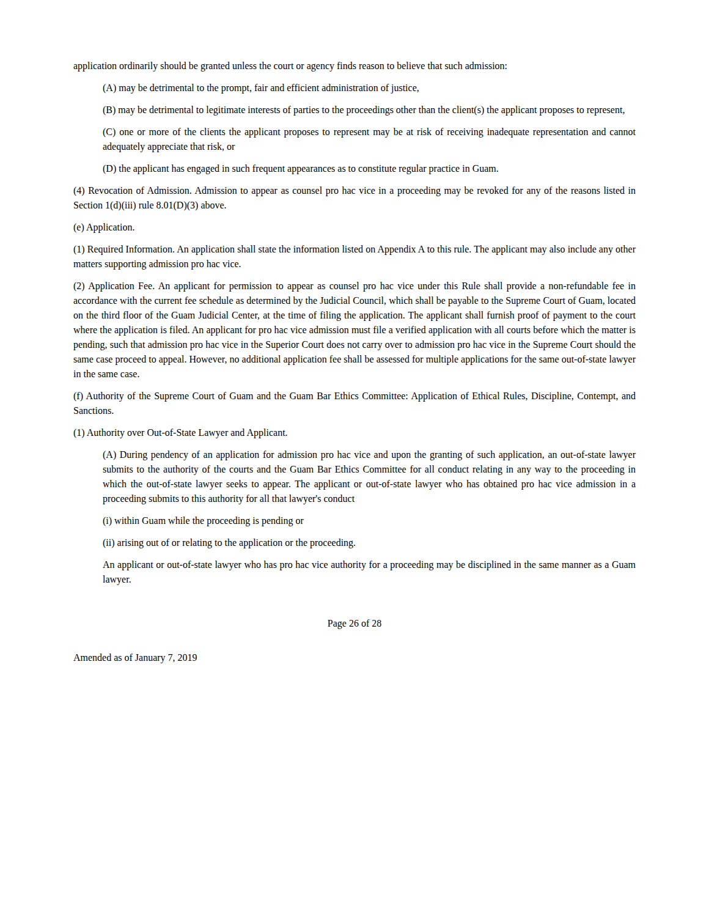application ordinarily should be granted unless the court or agency finds reason to believe that such admission:
(A) may be detrimental to the prompt, fair and efficient administration of justice,
(B) may be detrimental to legitimate interests of parties to the proceedings other than the client(s) the applicant proposes to represent,
(C) one or more of the clients the applicant proposes to represent may be at risk of receiving inadequate representation and cannot adequately appreciate that risk, or
(D) the applicant has engaged in such frequent appearances as to constitute regular practice in Guam.
(4) Revocation of Admission. Admission to appear as counsel pro hac vice in a proceeding may be revoked for any of the reasons listed in Section 1(d)(iii) rule 8.01(D)(3) above.
(e) Application.
(1) Required Information. An application shall state the information listed on Appendix A to this rule. The applicant may also include any other matters supporting admission pro hac vice.
(2) Application Fee. An applicant for permission to appear as counsel pro hac vice under this Rule shall provide a non-refundable fee in accordance with the current fee schedule as determined by the Judicial Council, which shall be payable to the Supreme Court of Guam, located on the third floor of the Guam Judicial Center, at the time of filing the application. The applicant shall furnish proof of payment to the court where the application is filed. An applicant for pro hac vice admission must file a verified application with all courts before which the matter is pending, such that admission pro hac vice in the Superior Court does not carry over to admission pro hac vice in the Supreme Court should the same case proceed to appeal. However, no additional application fee shall be assessed for multiple applications for the same out-of-state lawyer in the same case.
(f) Authority of the Supreme Court of Guam and the Guam Bar Ethics Committee: Application of Ethical Rules, Discipline, Contempt, and Sanctions.
(1) Authority over Out-of-State Lawyer and Applicant.
(A) During pendency of an application for admission pro hac vice and upon the granting of such application, an out-of-state lawyer submits to the authority of the courts and the Guam Bar Ethics Committee for all conduct relating in any way to the proceeding in which the out-of-state lawyer seeks to appear. The applicant or out-of-state lawyer who has obtained pro hac vice admission in a proceeding submits to this authority for all that lawyer's conduct
(i) within Guam while the proceeding is pending or
(ii) arising out of or relating to the application or the proceeding.
An applicant or out-of-state lawyer who has pro hac vice authority for a proceeding may be disciplined in the same manner as a Guam lawyer.
Page 26 of 28
Amended as of January 7, 2019